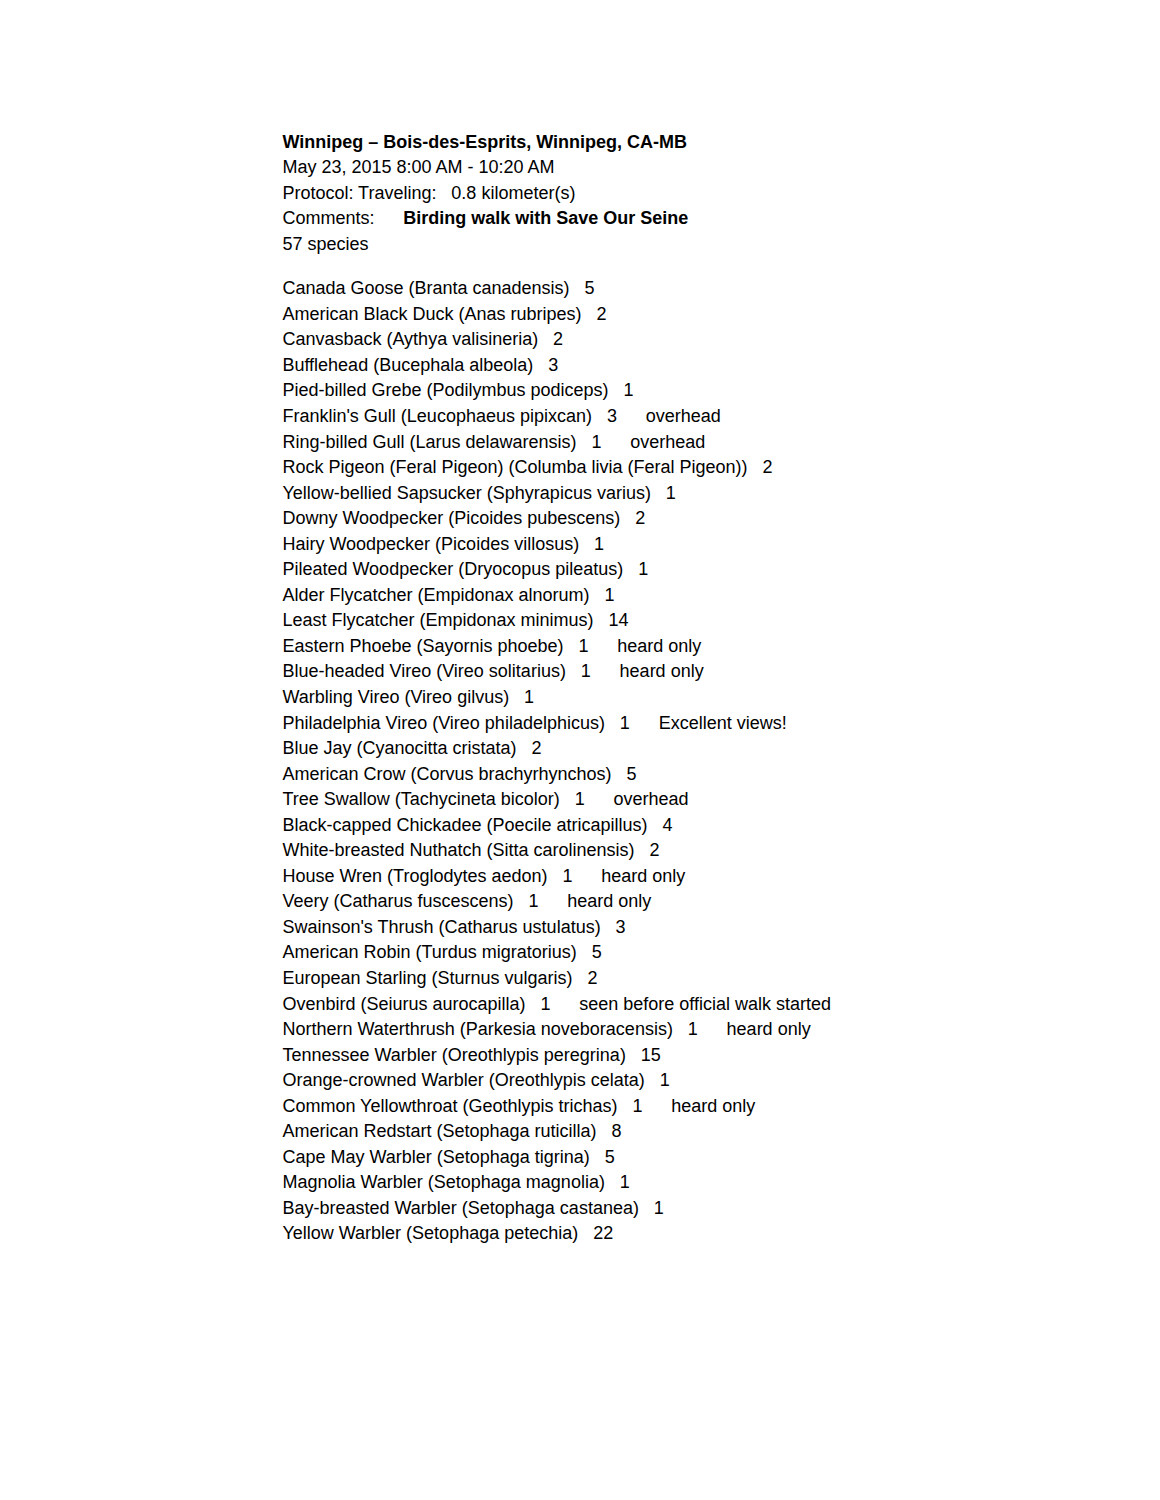Winnipeg – Bois-des-Esprits, Winnipeg, CA-MB
May 23, 2015 8:00 AM - 10:20 AM
Protocol: Traveling: 0.8 kilometer(s)
Comments: Birding walk with Save Our Seine
57 species
Canada Goose (Branta canadensis) 5
American Black Duck (Anas rubripes) 2
Canvasback (Aythya valisineria) 2
Bufflehead (Bucephala albeola) 3
Pied-billed Grebe (Podilymbus podiceps) 1
Franklin's Gull (Leucophaeus pipixcan) 3 overhead
Ring-billed Gull (Larus delawarensis) 1 overhead
Rock Pigeon (Feral Pigeon) (Columba livia (Feral Pigeon)) 2
Yellow-bellied Sapsucker (Sphyrapicus varius) 1
Downy Woodpecker (Picoides pubescens) 2
Hairy Woodpecker (Picoides villosus) 1
Pileated Woodpecker (Dryocopus pileatus) 1
Alder Flycatcher (Empidonax alnorum) 1
Least Flycatcher (Empidonax minimus) 14
Eastern Phoebe (Sayornis phoebe) 1 heard only
Blue-headed Vireo (Vireo solitarius) 1 heard only
Warbling Vireo (Vireo gilvus) 1
Philadelphia Vireo (Vireo philadelphicus) 1 Excellent views!
Blue Jay (Cyanocitta cristata) 2
American Crow (Corvus brachyrhynchos) 5
Tree Swallow (Tachycineta bicolor) 1 overhead
Black-capped Chickadee (Poecile atricapillus) 4
White-breasted Nuthatch (Sitta carolinensis) 2
House Wren (Troglodytes aedon) 1 heard only
Veery (Catharus fuscescens) 1 heard only
Swainson's Thrush (Catharus ustulatus) 3
American Robin (Turdus migratorius) 5
European Starling (Sturnus vulgaris) 2
Ovenbird (Seiurus aurocapilla) 1 seen before official walk started
Northern Waterthrush (Parkesia noveboracensis) 1 heard only
Tennessee Warbler (Oreothlypis peregrina) 15
Orange-crowned Warbler (Oreothlypis celata) 1
Common Yellowthroat (Geothlypis trichas) 1 heard only
American Redstart (Setophaga ruticilla) 8
Cape May Warbler (Setophaga tigrina) 5
Magnolia Warbler (Setophaga magnolia) 1
Bay-breasted Warbler (Setophaga castanea) 1
Yellow Warbler (Setophaga petechia) 22